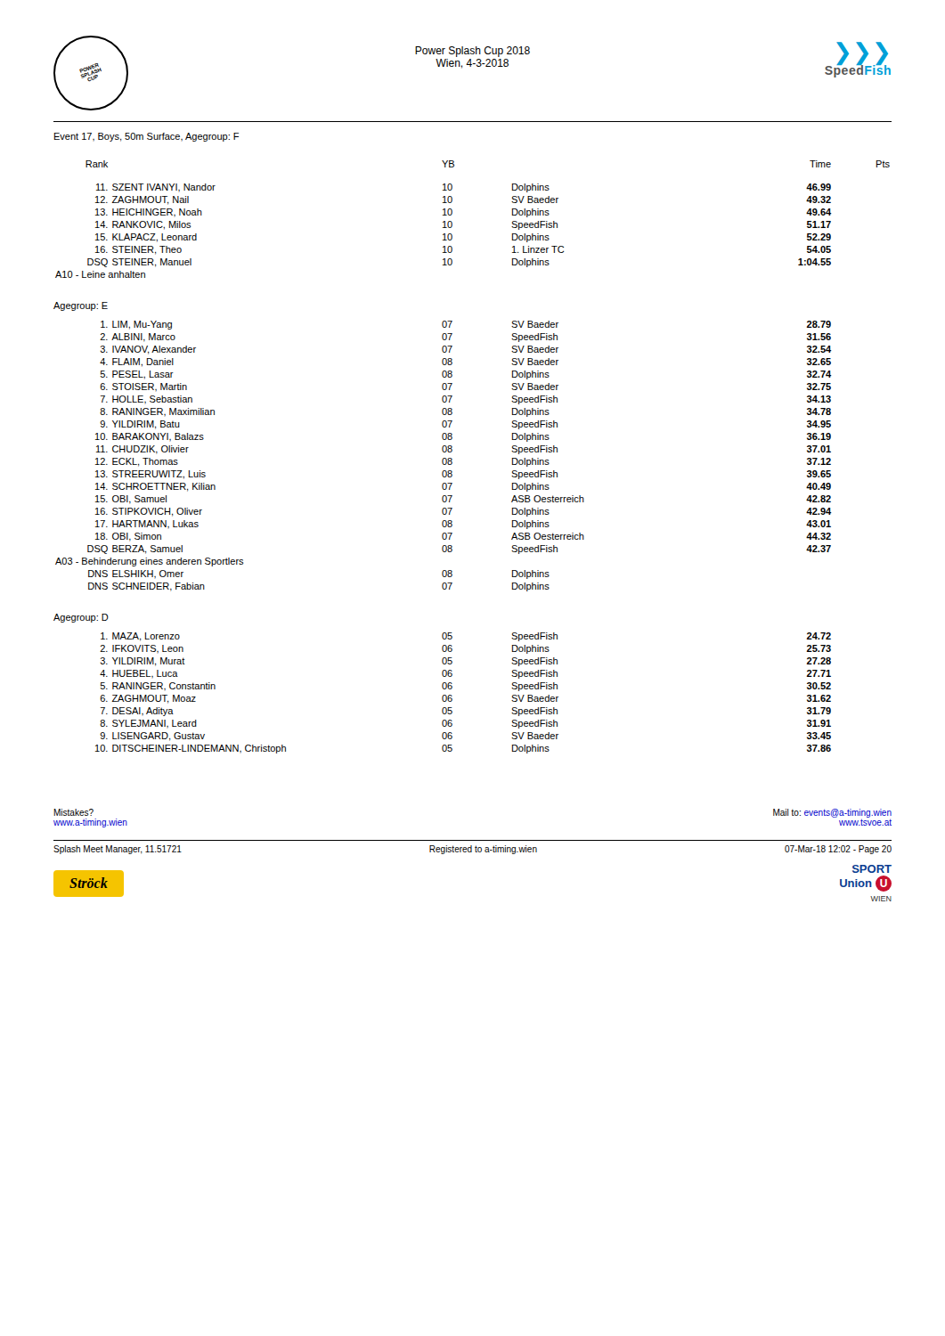POWER
SPLASH
CUP
Power Splash Cup 2018
Wien, 4-3-2018
❯❯❯
Speed Fish
Event 17, Boys, 50m Surface, Agegroup: F
| Rank | | YB | | Time | Pts |
| 11. | SZENT IVANYI, Nandor | 10 | Dolphins | 46.99 | |
| 12. | ZAGHMOUT, Nail | 10 | SV Baeder | 49.32 | |
| 13. | HEICHINGER, Noah | 10 | Dolphins | 49.64 | |
| 14. | RANKOVIC, Milos | 10 | SpeedFish | 51.17 | |
| 15. | KLAPACZ, Leonard | 10 | Dolphins | 52.29 | |
| 16. | STEINER, Theo | 10 | 1. Linzer TC | 54.05 | |
| DSQ | STEINER, Manuel | 10 | Dolphins | 1:04.55 | |
| A10 - Leine anhalten |
Agegroup: E
| 1. | LIM, Mu-Yang | 07 | SV Baeder | 28.79 | |
| 2. | ALBINI, Marco | 07 | SpeedFish | 31.56 | |
| 3. | IVANOV, Alexander | 07 | SV Baeder | 32.54 | |
| 4. | FLAIM, Daniel | 08 | SV Baeder | 32.65 | |
| 5. | PESEL, Lasar | 08 | Dolphins | 32.74 | |
| 6. | STOISER, Martin | 07 | SV Baeder | 32.75 | |
| 7. | HOLLE, Sebastian | 07 | SpeedFish | 34.13 | |
| 8. | RANINGER, Maximilian | 08 | Dolphins | 34.78 | |
| 9. | YILDIRIM, Batu | 07 | SpeedFish | 34.95 | |
| 10. | BARAKONYI, Balazs | 08 | Dolphins | 36.19 | |
| 11. | CHUDZIK, Olivier | 08 | SpeedFish | 37.01 | |
| 12. | ECKL, Thomas | 08 | Dolphins | 37.12 | |
| 13. | STREERUWITZ, Luis | 08 | SpeedFish | 39.65 | |
| 14. | SCHROETTNER, Kilian | 07 | Dolphins | 40.49 | |
| 15. | OBI, Samuel | 07 | ASB Oesterreich | 42.82 | |
| 16. | STIPKOVICH, Oliver | 07 | Dolphins | 42.94 | |
| 17. | HARTMANN, Lukas | 08 | Dolphins | 43.01 | |
| 18. | OBI, Simon | 07 | ASB Oesterreich | 44.32 | |
| DSQ | BERZA, Samuel | 08 | SpeedFish | 42.37 | |
| A03 - Behinderung eines anderen Sportlers |
| DNS | ELSHIKH, Omer | 08 | Dolphins | | |
| DNS | SCHNEIDER, Fabian | 07 | Dolphins | | |
Agegroup: D
| 1. | MAZA, Lorenzo | 05 | SpeedFish | 24.72 | |
| 2. | IFKOVITS, Leon | 06 | Dolphins | 25.73 | |
| 3. | YILDIRIM, Murat | 05 | SpeedFish | 27.28 | |
| 4. | HUEBEL, Luca | 06 | SpeedFish | 27.71 | |
| 5. | RANINGER, Constantin | 06 | SpeedFish | 30.52 | |
| 6. | ZAGHMOUT, Moaz | 06 | SV Baeder | 31.62 | |
| 7. | DESAI, Aditya | 05 | SpeedFish | 31.79 | |
| 8. | SYLEJMANI, Leard | 06 | SpeedFish | 31.91 | |
| 9. | LISENGARD, Gustav | 06 | SV Baeder | 33.45 | |
| 10. | DITSCHEINER-LINDEMANN, Christoph | 05 | Dolphins | 37.86 | |
Mistakes?
www.a-timing.wien
Mail to: events@a-timing.wien
www.tsvoe.at
Splash Meet Manager, 11.51721
Registered to a-timing.wien
07-Mar-18 12:02 - Page 20
Ströck
SPORT
Union U
WIEN